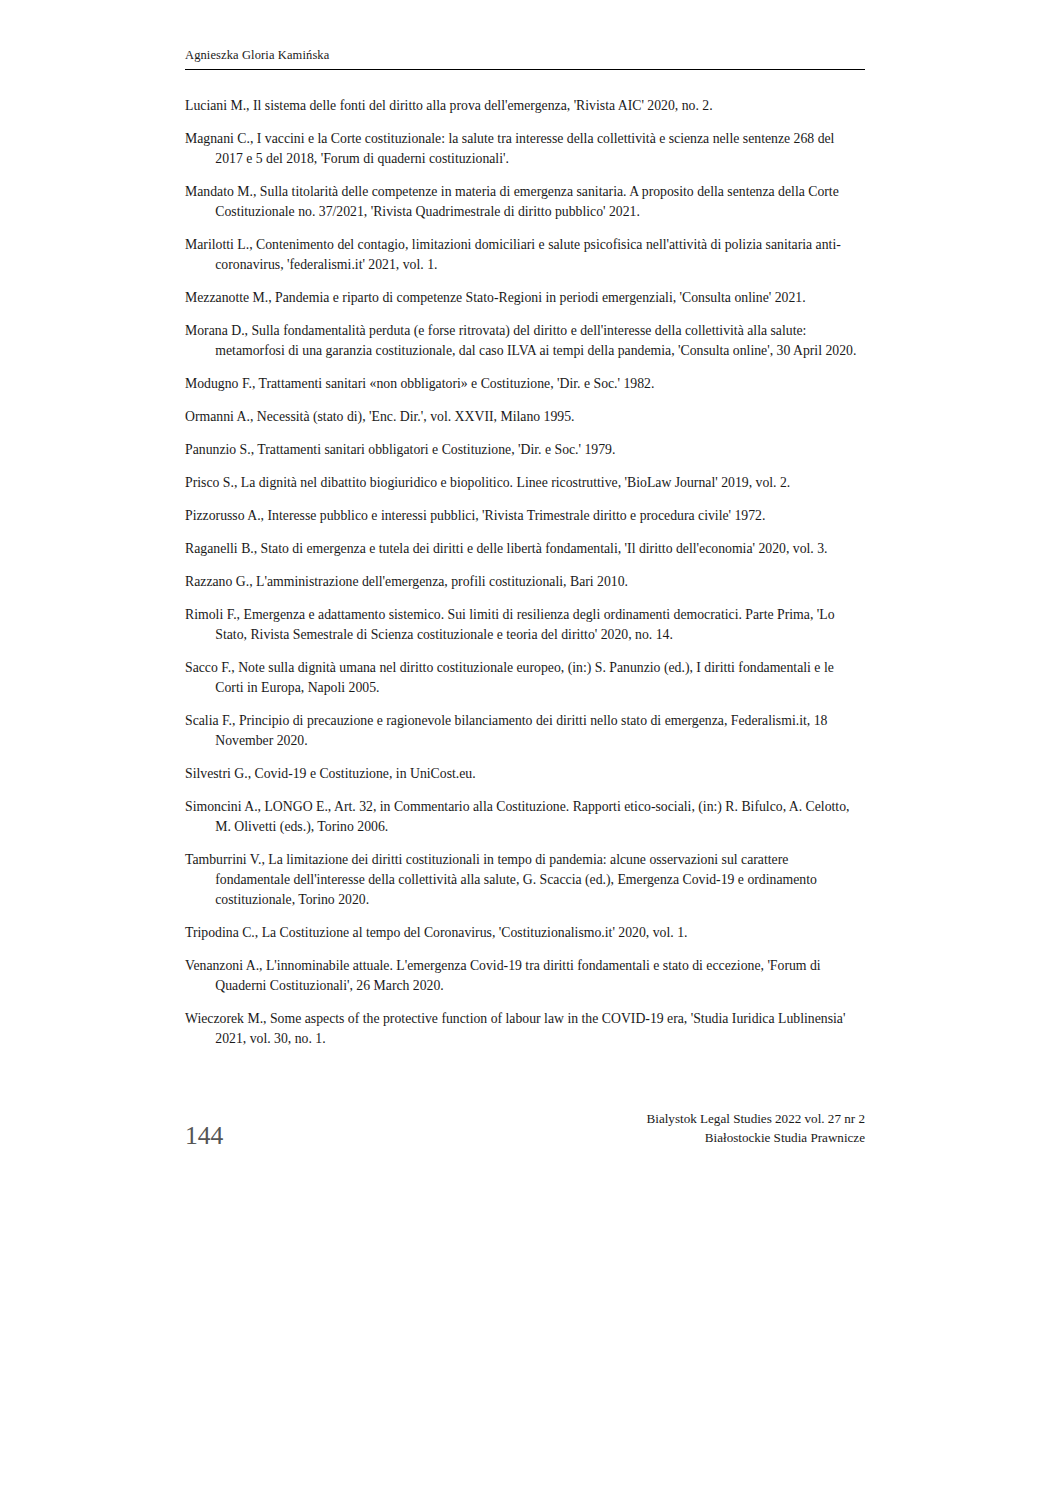Agnieszka Gloria Kamińska
Luciani M., Il sistema delle fonti del diritto alla prova dell'emergenza, 'Rivista AIC' 2020, no. 2.
Magnani C., I vaccini e la Corte costituzionale: la salute tra interesse della collettività e scienza nelle sentenze 268 del 2017 e 5 del 2018, 'Forum di quaderni costituzionali'.
Mandato M., Sulla titolarità delle competenze in materia di emergenza sanitaria. A proposito della sentenza della Corte Costituzionale no. 37/2021, 'Rivista Quadrimestrale di diritto pubblico' 2021.
Marilotti L., Contenimento del contagio, limitazioni domiciliari e salute psicofisica nell'attività di polizia sanitaria anti-coronavirus, 'federalismi.it' 2021, vol. 1.
Mezzanotte M., Pandemia e riparto di competenze Stato-Regioni in periodi emergenziali, 'Consulta online' 2021.
Morana D., Sulla fondamentalità perduta (e forse ritrovata) del diritto e dell'interesse della collettività alla salute: metamorfosi di una garanzia costituzionale, dal caso ILVA ai tempi della pandemia, 'Consulta online', 30 April 2020.
Modugno F., Trattamenti sanitari «non obbligatori» e Costituzione, 'Dir. e Soc.' 1982.
Ormanni A., Necessità (stato di), 'Enc. Dir.', vol. XXVII, Milano 1995.
Panunzio S., Trattamenti sanitari obbligatori e Costituzione, 'Dir. e Soc.' 1979.
Prisco S., La dignità nel dibattito biogiuridico e biopolitico. Linee ricostruttive, 'BioLaw Journal' 2019, vol. 2.
Pizzorusso A., Interesse pubblico e interessi pubblici, 'Rivista Trimestrale diritto e procedura civile' 1972.
Raganelli B., Stato di emergenza e tutela dei diritti e delle libertà fondamentali, 'Il diritto dell'economia' 2020, vol. 3.
Razzano G., L'amministrazione dell'emergenza, profili costituzionali, Bari 2010.
Rimoli F., Emergenza e adattamento sistemico. Sui limiti di resilienza degli ordinamenti democratici. Parte Prima, 'Lo Stato, Rivista Semestrale di Scienza costituzionale e teoria del diritto' 2020, no. 14.
Sacco F., Note sulla dignità umana nel diritto costituzionale europeo, (in:) S. Panunzio (ed.), I diritti fondamentali e le Corti in Europa, Napoli 2005.
Scalia F., Principio di precauzione e ragionevole bilanciamento dei diritti nello stato di emergenza, Federalismi.it, 18 November 2020.
Silvestri G., Covid-19 e Costituzione, in UniCost.eu.
Simoncini A., LONGO E., Art. 32, in Commentario alla Costituzione. Rapporti etico-sociali, (in:) R. Bifulco, A. Celotto, M. Olivetti (eds.), Torino 2006.
Tamburrini V., La limitazione dei diritti costituzionali in tempo di pandemia: alcune osservazioni sul carattere fondamentale dell'interesse della collettività alla salute, G. Scaccia (ed.), Emergenza Covid-19 e ordinamento costituzionale, Torino 2020.
Tripodina C., La Costituzione al tempo del Coronavirus, 'Costituzionalismo.it' 2020, vol. 1.
Venanzoni A., L'innominabile attuale. L'emergenza Covid-19 tra diritti fondamentali e stato di eccezione, 'Forum di Quaderni Costituzionali', 26 March 2020.
Wieczorek M., Some aspects of the protective function of labour law in the COVID-19 era, 'Studia Iuridica Lublinensia' 2021, vol. 30, no. 1.
144
Bialystok Legal Studies 2022 vol. 27 nr 2
Białostockie Studia Prawnicze